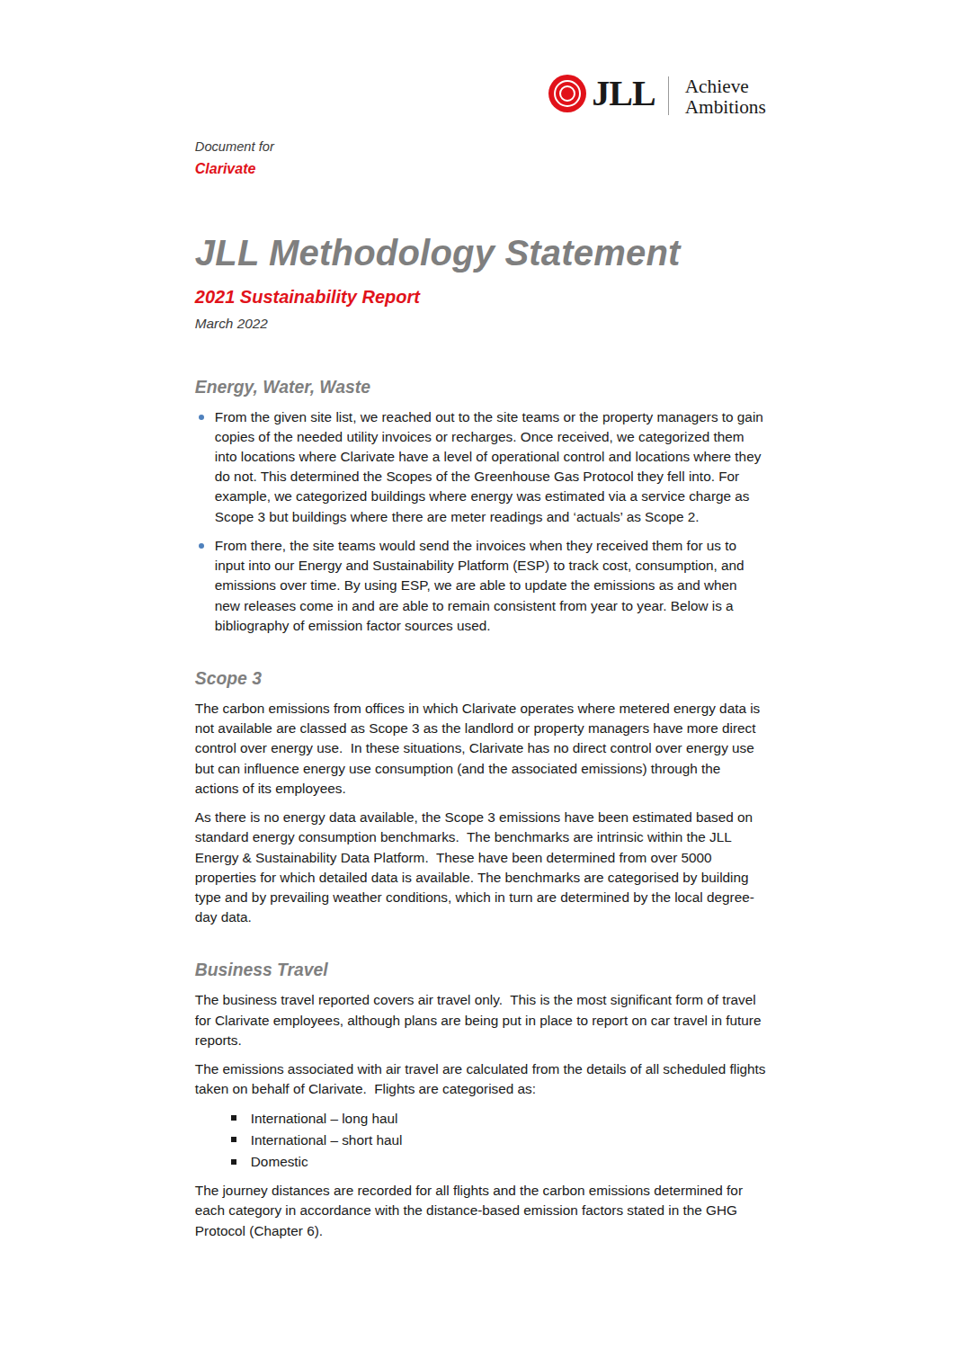JLL
Achieve
Ambitions
Document for
Clarivate
JLL Methodology Statement
2021 Sustainability Report
March 2022
Energy, Water, Waste
From the given site list, we reached out to the site teams or the property managers to gain copies of the needed utility invoices or recharges. Once received, we categorized them into locations where Clarivate have a level of operational control and locations where they do not. This determined the Scopes of the Greenhouse Gas Protocol they fell into. For example, we categorized buildings where energy was estimated via a service charge as Scope 3 but buildings where there are meter readings and ‘actuals’ as Scope 2.
From there, the site teams would send the invoices when they received them for us to input into our Energy and Sustainability Platform (ESP) to track cost, consumption, and emissions over time. By using ESP, we are able to update the emissions as and when new releases come in and are able to remain consistent from year to year. Below is a bibliography of emission factor sources used.
Scope 3
The carbon emissions from offices in which Clarivate operates where metered energy data is not available are classed as Scope 3 as the landlord or property managers have more direct control over energy use. In these situations, Clarivate has no direct control over energy use but can influence energy use consumption (and the associated emissions) through the actions of its employees.
As there is no energy data available, the Scope 3 emissions have been estimated based on standard energy consumption benchmarks. The benchmarks are intrinsic within the JLL Energy & Sustainability Data Platform. These have been determined from over 5000 properties for which detailed data is available. The benchmarks are categorised by building type and by prevailing weather conditions, which in turn are determined by the local degree-day data.
Business Travel
The business travel reported covers air travel only. This is the most significant form of travel for Clarivate employees, although plans are being put in place to report on car travel in future reports.
The emissions associated with air travel are calculated from the details of all scheduled flights taken on behalf of Clarivate. Flights are categorised as:
International – long haul
International – short haul
Domestic
The journey distances are recorded for all flights and the carbon emissions determined for each category in accordance with the distance-based emission factors stated in the GHG Protocol (Chapter 6).